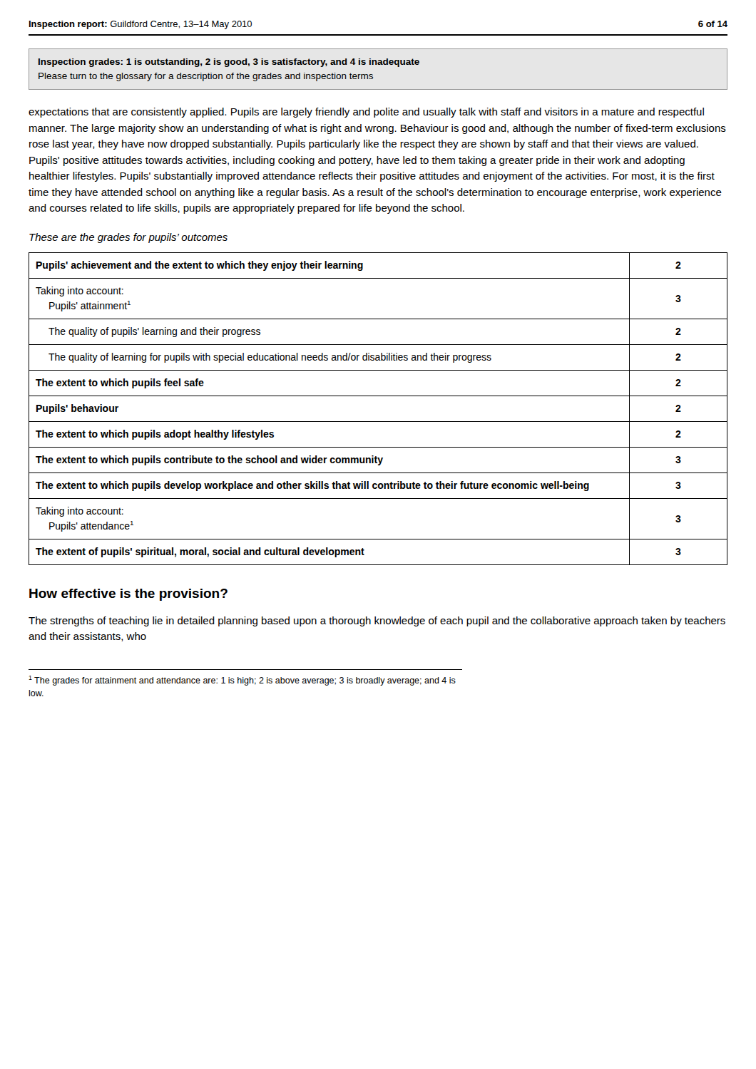Inspection report: Guildford Centre, 13–14 May 2010
6 of 14
Inspection grades: 1 is outstanding, 2 is good, 3 is satisfactory, and 4 is inadequate
Please turn to the glossary for a description of the grades and inspection terms
expectations that are consistently applied. Pupils are largely friendly and polite and usually talk with staff and visitors in a mature and respectful manner. The large majority show an understanding of what is right and wrong. Behaviour is good and, although the number of fixed-term exclusions rose last year, they have now dropped substantially. Pupils particularly like the respect they are shown by staff and that their views are valued. Pupils' positive attitudes towards activities, including cooking and pottery, have led to them taking a greater pride in their work and adopting healthier lifestyles. Pupils' substantially improved attendance reflects their positive attitudes and enjoyment of the activities. For most, it is the first time they have attended school on anything like a regular basis. As a result of the school's determination to encourage enterprise, work experience and courses related to life skills, pupils are appropriately prepared for life beyond the school.
These are the grades for pupils’ outcomes
| Pupils' achievement and the extent to which they enjoy their learning | 2 |
| Taking into account: Pupils' attainment 1 | 3 |
| The quality of pupils' learning and their progress | 2 |
| The quality of learning for pupils with special educational needs and/or disabilities and their progress | 2 |
| The extent to which pupils feel safe | 2 |
| Pupils' behaviour | 2 |
| The extent to which pupils adopt healthy lifestyles | 2 |
| The extent to which pupils contribute to the school and wider community | 3 |
| The extent to which pupils develop workplace and other skills that will contribute to their future economic well-being | 3 |
| Taking into account: Pupils' attendance 1 | 3 |
| The extent of pupils' spiritual, moral, social and cultural development | 3 |
How effective is the provision?
The strengths of teaching lie in detailed planning based upon a thorough knowledge of each pupil and the collaborative approach taken by teachers and their assistants, who
1 The grades for attainment and attendance are: 1 is high; 2 is above average; 3 is broadly average; and 4 is low.